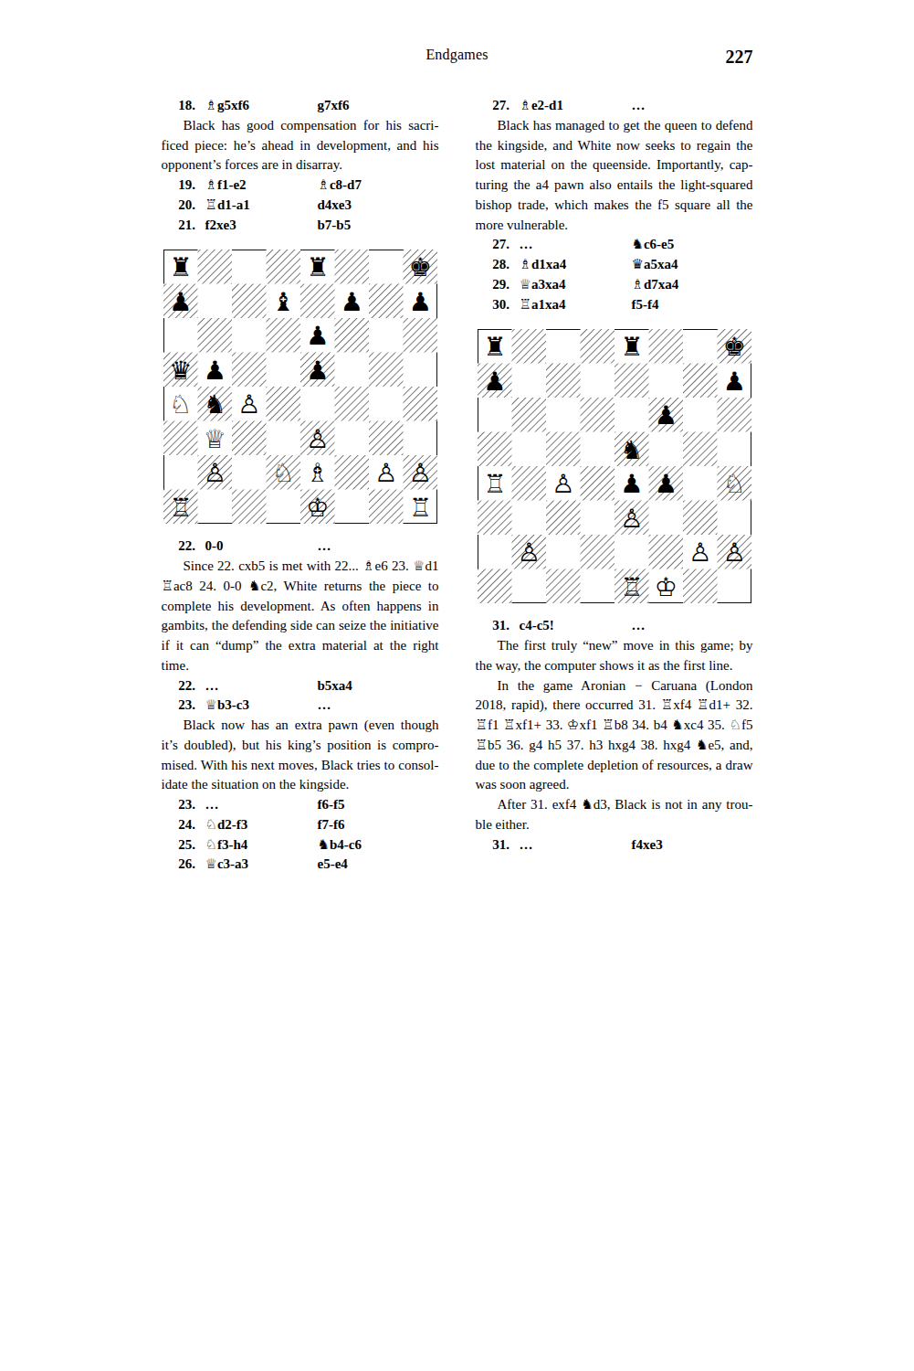Endgames 227
18.♗g5xf6 g7xf6
Black has good compensation for his sacrificed piece: he’s ahead in development, and his opponent’s forces are in disarray.
19.♗f1-e2♗c8-d7
20.♖d1-a1 d4xe3
21. f2xe3 b7-b5
♜ ♜ ♚ ♟ ♝ ♟ ♟ ♟ ♛ ♟ ♟ ♘ ♞ ♙ ♕ ♙ ♙ ♘ ♗ ♙ ♙ ♖ ♔ ♖
22. 0-0…
Since 22. cxb5 is met with 22... ♗e6 23. ♕d1 ♖ac8 24. 0-0 ♞c2, White returns the piece to complete his development. As often happens in gambits, the defending side can seize the initiative if it can “dump” the extra material at the right time.
22.…b5xa4
23.♕b3-c3…
Black now has an extra pawn (even though it’s doubled), but his king’s position is compromised. With his next moves, Black tries to consolidate the situation on the kingside.
23.…f6-f5
24.♘d2-f3 f7-f6
25.♘f3-h4♞b4-c6
26.♕c3-a3 e5-e4
27.♗e2-d1…
Black has managed to get the queen to defend the kingside, and White now seeks to regain the lost material on the queenside. Importantly, capturing the a4 pawn also entails the light-squared bishop trade, which makes the f5 square all the more vulnerable.
27.…♞c6-e5
28.♗d1xa4♛a5xa4
29.♕a3xa4♗d7xa4
30.♖a1xa4 f5-f4
♜ ♜ ♚ ♟ ♟ ♟ ♞ ♖ ♙ ♟ ♟ ♘ ♙ ♙ ♙ ♙ ♖ ♔
31. c4-c5!…
The first truly “new” move in this game; by the way, the computer shows it as the first line.
In the game Aronian − Caruana (London 2018, rapid), there occurred 31. ♖xf4 ♖d1+ 32. ♖f1 ♖xf1+ 33. ♔xf1 ♖b8 34. b4 ♞xc4 35. ♘f5 ♖b5 36. g4 h5 37. h3 hxg4 38. hxg4 ♞e5, and, due to the complete depletion of resources, a draw was soon agreed.
After 31. exf4 ♞d3, Black is not in any trouble either.
31.…f4xe3